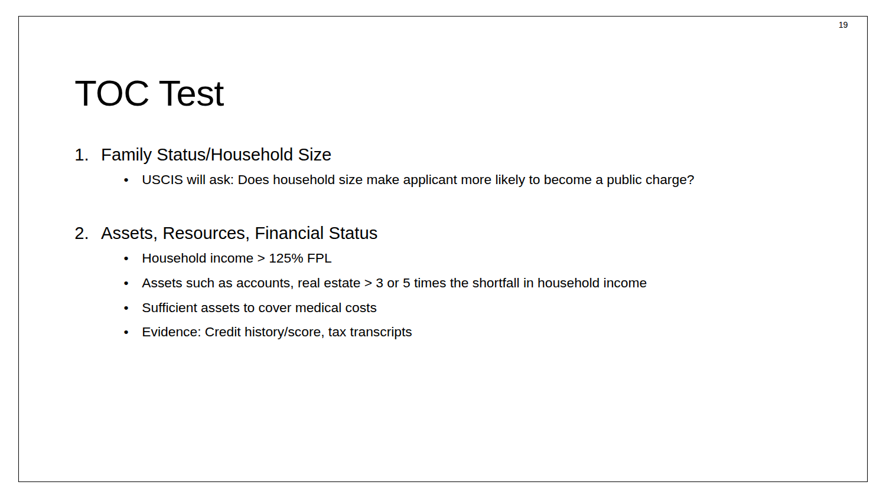19
TOC Test
Family Status/Household Size
USCIS will ask: Does household size make applicant more likely to become a public charge?
Assets, Resources, Financial Status
Household income > 125% FPL
Assets such as accounts, real estate > 3 or 5 times the shortfall in household income
Sufficient assets to cover medical costs
Evidence: Credit history/score, tax transcripts